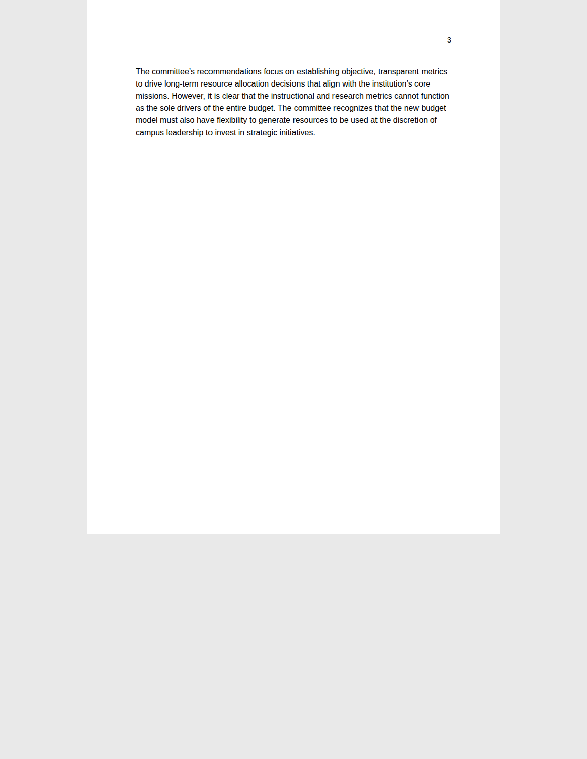3
The committee’s recommendations focus on establishing objective, transparent metrics to drive long-term resource allocation decisions that align with the institution’s core missions. However, it is clear that the instructional and research metrics cannot function as the sole drivers of the entire budget. The committee recognizes that the new budget model must also have flexibility to generate resources to be used at the discretion of campus leadership to invest in strategic initiatives.